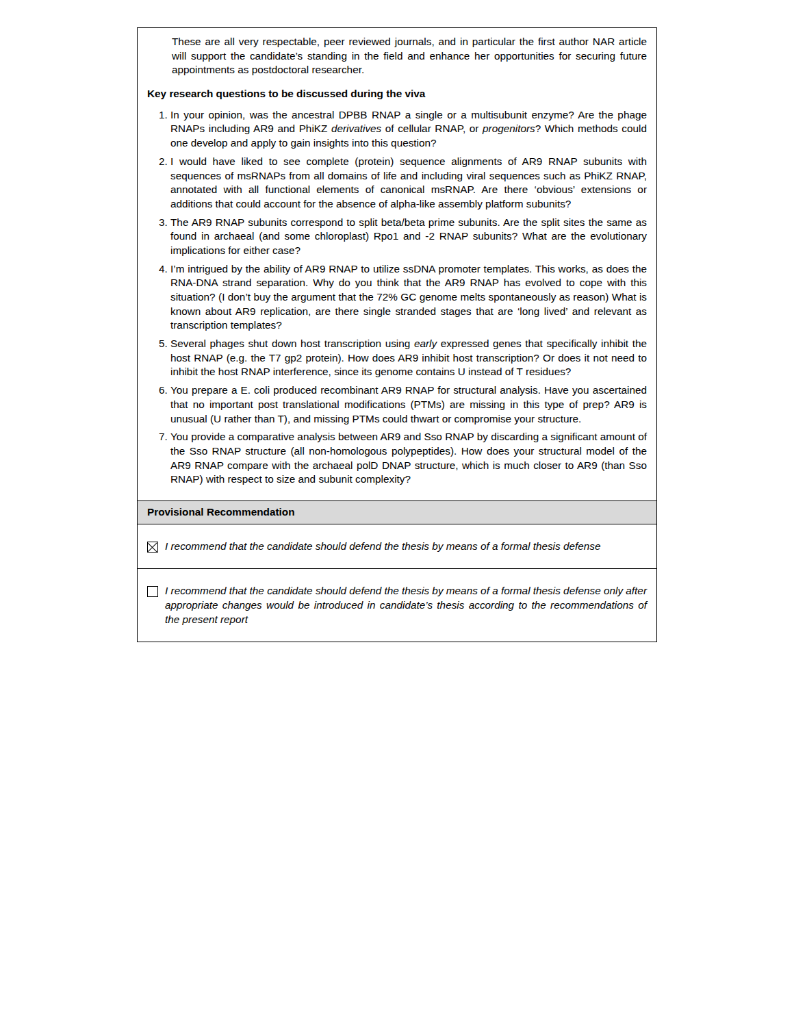These are all very respectable, peer reviewed journals, and in particular the first author NAR article will support the candidate’s standing in the field and enhance her opportunities for securing future appointments as postdoctoral researcher.
Key research questions to be discussed during the viva
In your opinion, was the ancestral DPBB RNAP a single or a multisubunit enzyme? Are the phage RNAPs including AR9 and PhiKZ derivatives of cellular RNAP, or progenitors? Which methods could one develop and apply to gain insights into this question?
I would have liked to see complete (protein) sequence alignments of AR9 RNAP subunits with sequences of msRNAPs from all domains of life and including viral sequences such as PhiKZ RNAP, annotated with all functional elements of canonical msRNAP. Are there ‘obvious’ extensions or additions that could account for the absence of alpha-like assembly platform subunits?
The AR9 RNAP subunits correspond to split beta/beta prime subunits. Are the split sites the same as found in archaeal (and some chloroplast) Rpo1 and -2 RNAP subunits? What are the evolutionary implications for either case?
I’m intrigued by the ability of AR9 RNAP to utilize ssDNA promoter templates. This works, as does the RNA-DNA strand separation. Why do you think that the AR9 RNAP has evolved to cope with this situation? (I don’t buy the argument that the 72% GC genome melts spontaneously as reason) What is known about AR9 replication, are there single stranded stages that are ‘long lived’ and relevant as transcription templates?
Several phages shut down host transcription using early expressed genes that specifically inhibit the host RNAP (e.g. the T7 gp2 protein). How does AR9 inhibit host transcription? Or does it not need to inhibit the host RNAP interference, since its genome contains U instead of T residues?
You prepare a E. coli produced recombinant AR9 RNAP for structural analysis. Have you ascertained that no important post translational modifications (PTMs) are missing in this type of prep? AR9 is unusual (U rather than T), and missing PTMs could thwart or compromise your structure.
You provide a comparative analysis between AR9 and Sso RNAP by discarding a significant amount of the Sso RNAP structure (all non-homologous polypeptides). How does your structural model of the AR9 RNAP compare with the archaeal polD DNAP structure, which is much closer to AR9 (than Sso RNAP) with respect to size and subunit complexity?
Provisional Recommendation
I recommend that the candidate should defend the thesis by means of a formal thesis defense
I recommend that the candidate should defend the thesis by means of a formal thesis defense only after appropriate changes would be introduced in candidate’s thesis according to the recommendations of the present report